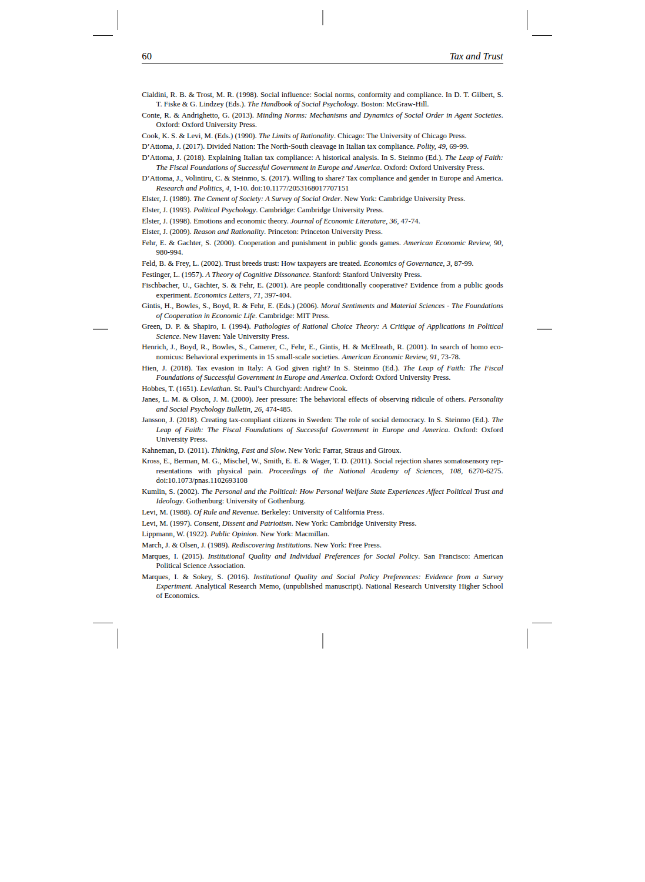60 Tax and Trust
Cialdini, R. B. & Trost, M. R. (1998). Social influence: Social norms, conformity and compliance. In D. T. Gilbert, S. T. Fiske & G. Lindzey (Eds.). The Handbook of Social Psychology. Boston: McGraw-Hill.
Conte, R. & Andrighetto, G. (2013). Minding Norms: Mechanisms and Dynamics of Social Order in Agent Societies. Oxford: Oxford University Press.
Cook, K. S. & Levi, M. (Eds.) (1990). The Limits of Rationality. Chicago: The University of Chicago Press.
D’Attoma, J. (2017). Divided Nation: The North-South cleavage in Italian tax compliance. Polity, 49, 69-99.
D’Attoma, J. (2018). Explaining Italian tax compliance: A historical analysis. In S. Steinmo (Ed.). The Leap of Faith: The Fiscal Foundations of Successful Government in Europe and America. Oxford: Oxford University Press.
D’Attoma, J., Volintiru, C. & Steinmo, S. (2017). Willing to share? Tax compliance and gender in Europe and America. Research and Politics, 4, 1-10. doi:10.1177/2053168017707151
Elster, J. (1989). The Cement of Society: A Survey of Social Order. New York: Cambridge University Press.
Elster, J. (1993). Political Psychology. Cambridge: Cambridge University Press.
Elster, J. (1998). Emotions and economic theory. Journal of Economic Literature, 36, 47-74.
Elster, J. (2009). Reason and Rationality. Princeton: Princeton University Press.
Fehr, E. & Gachter, S. (2000). Cooperation and punishment in public goods games. American Economic Review, 90, 980-994.
Feld, B. & Frey, L. (2002). Trust breeds trust: How taxpayers are treated. Economics of Governance, 3, 87-99.
Festinger, L. (1957). A Theory of Cognitive Dissonance. Stanford: Stanford University Press.
Fischbacher, U., Gächter, S. & Fehr, E. (2001). Are people conditionally cooperative? Evidence from a public goods experiment. Economics Letters, 71, 397-404.
Gintis, H., Bowles, S., Boyd, R. & Fehr, E. (Eds.) (2006). Moral Sentiments and Material Sciences - The Foundations of Cooperation in Economic Life. Cambridge: MIT Press.
Green, D. P. & Shapiro, I. (1994). Pathologies of Rational Choice Theory: A Critique of Applications in Political Science. New Haven: Yale University Press.
Henrich, J., Boyd, R., Bowles, S., Camerer, C., Fehr, E., Gintis, H. & McElreath, R. (2001). In search of homo economicus: Behavioral experiments in 15 small-scale societies. American Economic Review, 91, 73-78.
Hien, J. (2018). Tax evasion in Italy: A God given right? In S. Steinmo (Ed.). The Leap of Faith: The Fiscal Foundations of Successful Government in Europe and America. Oxford: Oxford University Press.
Hobbes, T. (1651). Leviathan. St. Paul’s Churchyard: Andrew Cook.
Janes, L. M. & Olson, J. M. (2000). Jeer pressure: The behavioral effects of observing ridicule of others. Personality and Social Psychology Bulletin, 26, 474-485.
Jansson, J. (2018). Creating tax-compliant citizens in Sweden: The role of social democracy. In S. Steinmo (Ed.). The Leap of Faith: The Fiscal Foundations of Successful Government in Europe and America. Oxford: Oxford University Press.
Kahneman, D. (2011). Thinking, Fast and Slow. New York: Farrar, Straus and Giroux.
Kross, E., Berman, M. G., Mischel, W., Smith, E. E. & Wager, T. D. (2011). Social rejection shares somatosensory representations with physical pain. Proceedings of the National Academy of Sciences, 108, 6270-6275. doi:10.1073/pnas.1102693108
Kumlin, S. (2002). The Personal and the Political: How Personal Welfare State Experiences Affect Political Trust and Ideology. Gothenburg: University of Gothenburg.
Levi, M. (1988). Of Rule and Revenue. Berkeley: University of California Press.
Levi, M. (1997). Consent, Dissent and Patriotism. New York: Cambridge University Press.
Lippmann, W. (1922). Public Opinion. New York: Macmillan.
March, J. & Olsen, J. (1989). Rediscovering Institutions. New York: Free Press.
Marques, I. (2015). Institutional Quality and Individual Preferences for Social Policy. San Francisco: American Political Science Association.
Marques, I. & Sokey, S. (2016). Institutional Quality and Social Policy Preferences: Evidence from a Survey Experiment. Analytical Research Memo, (unpublished manuscript). National Research University Higher School of Economics.